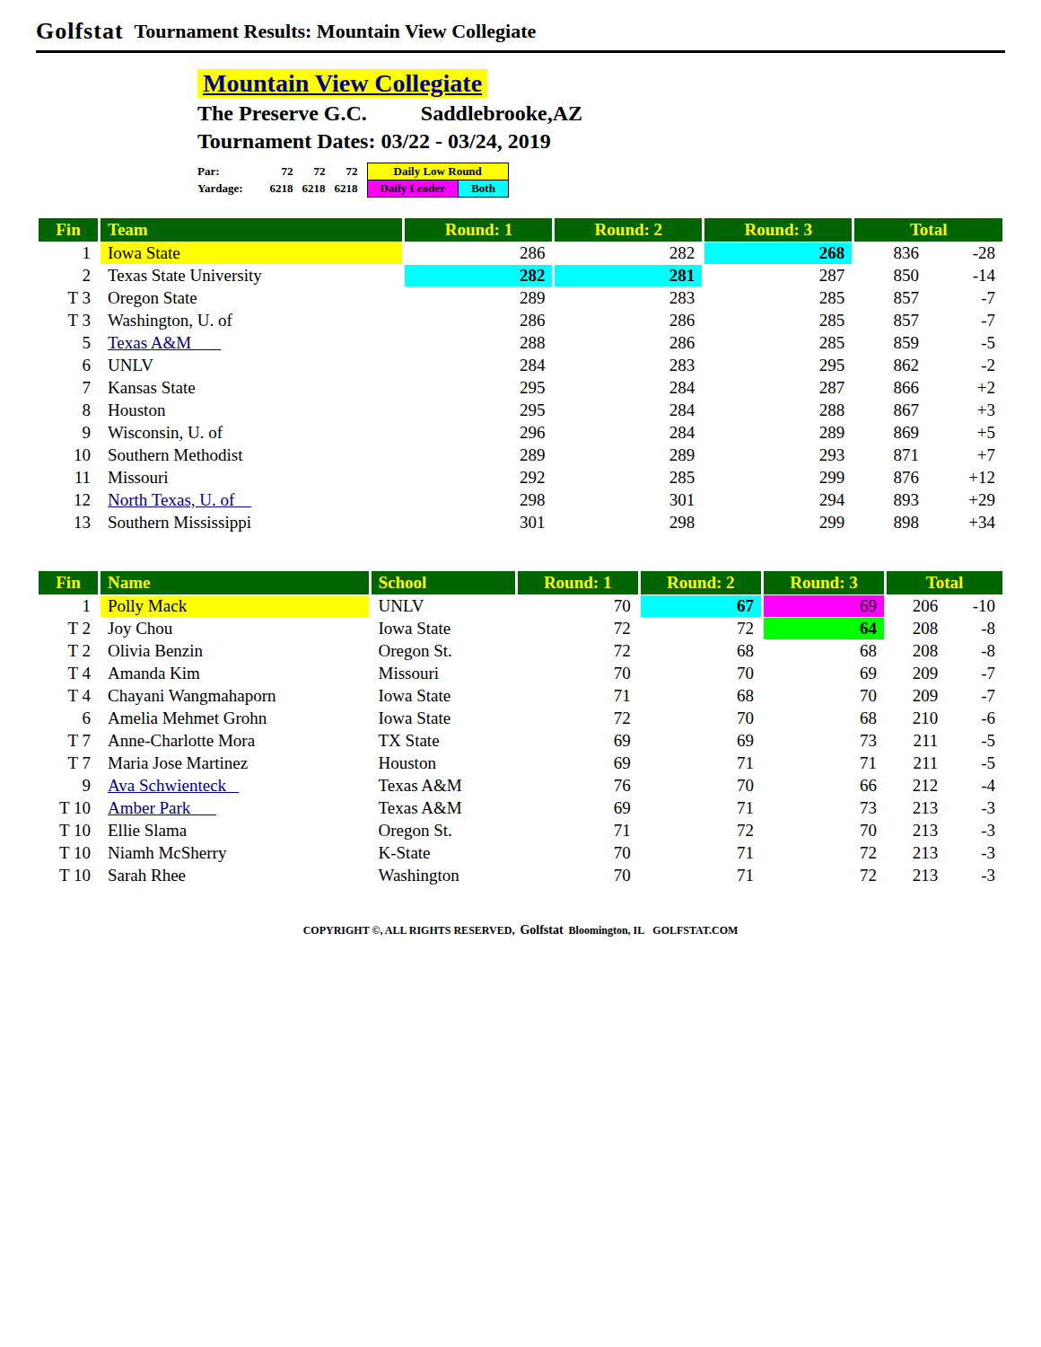Golfstat
Tournament Results: Mountain View Collegiate
Mountain View Collegiate
The Preserve G.C. Saddlebrooke,AZ
Tournament Dates: 03/22 - 03/24, 2019
| Par: | 72 | 72 | 72 | Daily Low Round |
| Yardage: | 6218 | 6218 | 6218 | Daily Leader | Both |
| Fin | Team | Round: 1 | Round: 2 | Round: 3 | Total |
| --- | --- | --- | --- | --- | --- |
| 1 | Iowa State | 286 | 282 | 268 | 836 | -28 |
| 2 | Texas State University | 282 | 281 | 287 | 850 | -14 |
| T 3 | Oregon State | 289 | 283 | 285 | 857 | -7 |
| T 3 | Washington, U. of | 286 | 286 | 285 | 857 | -7 |
| 5 | Texas A&M | 288 | 286 | 285 | 859 | -5 |
| 6 | UNLV | 284 | 283 | 295 | 862 | -2 |
| 7 | Kansas State | 295 | 284 | 287 | 866 | +2 |
| 8 | Houston | 295 | 284 | 288 | 867 | +3 |
| 9 | Wisconsin, U. of | 296 | 284 | 289 | 869 | +5 |
| 10 | Southern Methodist | 289 | 289 | 293 | 871 | +7 |
| 11 | Missouri | 292 | 285 | 299 | 876 | +12 |
| 12 | North Texas, U. of | 298 | 301 | 294 | 893 | +29 |
| 13 | Southern Mississippi | 301 | 298 | 299 | 898 | +34 |
| Fin | Name | School | Round: 1 | Round: 2 | Round: 3 | Total |
| --- | --- | --- | --- | --- | --- | --- |
| 1 | Polly Mack | UNLV | 70 | 67 | 69 | 206 | -10 |
| T 2 | Joy Chou | Iowa State | 72 | 72 | 64 | 208 | -8 |
| T 2 | Olivia Benzin | Oregon St. | 72 | 68 | 68 | 208 | -8 |
| T 4 | Amanda Kim | Missouri | 70 | 70 | 69 | 209 | -7 |
| T 4 | Chayani Wangmahaporn | Iowa State | 71 | 68 | 70 | 209 | -7 |
| 6 | Amelia Mehmet Grohn | Iowa State | 72 | 70 | 68 | 210 | -6 |
| T 7 | Anne-Charlotte Mora | TX State | 69 | 69 | 73 | 211 | -5 |
| T 7 | Maria Jose Martinez | Houston | 69 | 71 | 71 | 211 | -5 |
| 9 | Ava Schwienteck | Texas A&M | 76 | 70 | 66 | 212 | -4 |
| T 10 | Amber Park | Texas A&M | 69 | 71 | 73 | 213 | -3 |
| T 10 | Ellie Slama | Oregon St. | 71 | 72 | 70 | 213 | -3 |
| T 10 | Niamh McSherry | K-State | 70 | 71 | 72 | 213 | -3 |
| T 10 | Sarah Rhee | Washington | 70 | 71 | 72 | 213 | -3 |
COPYRIGHT ©, ALL RIGHTS RESERVED, Golfstat Bloomington, IL GOLFSTAT.COM